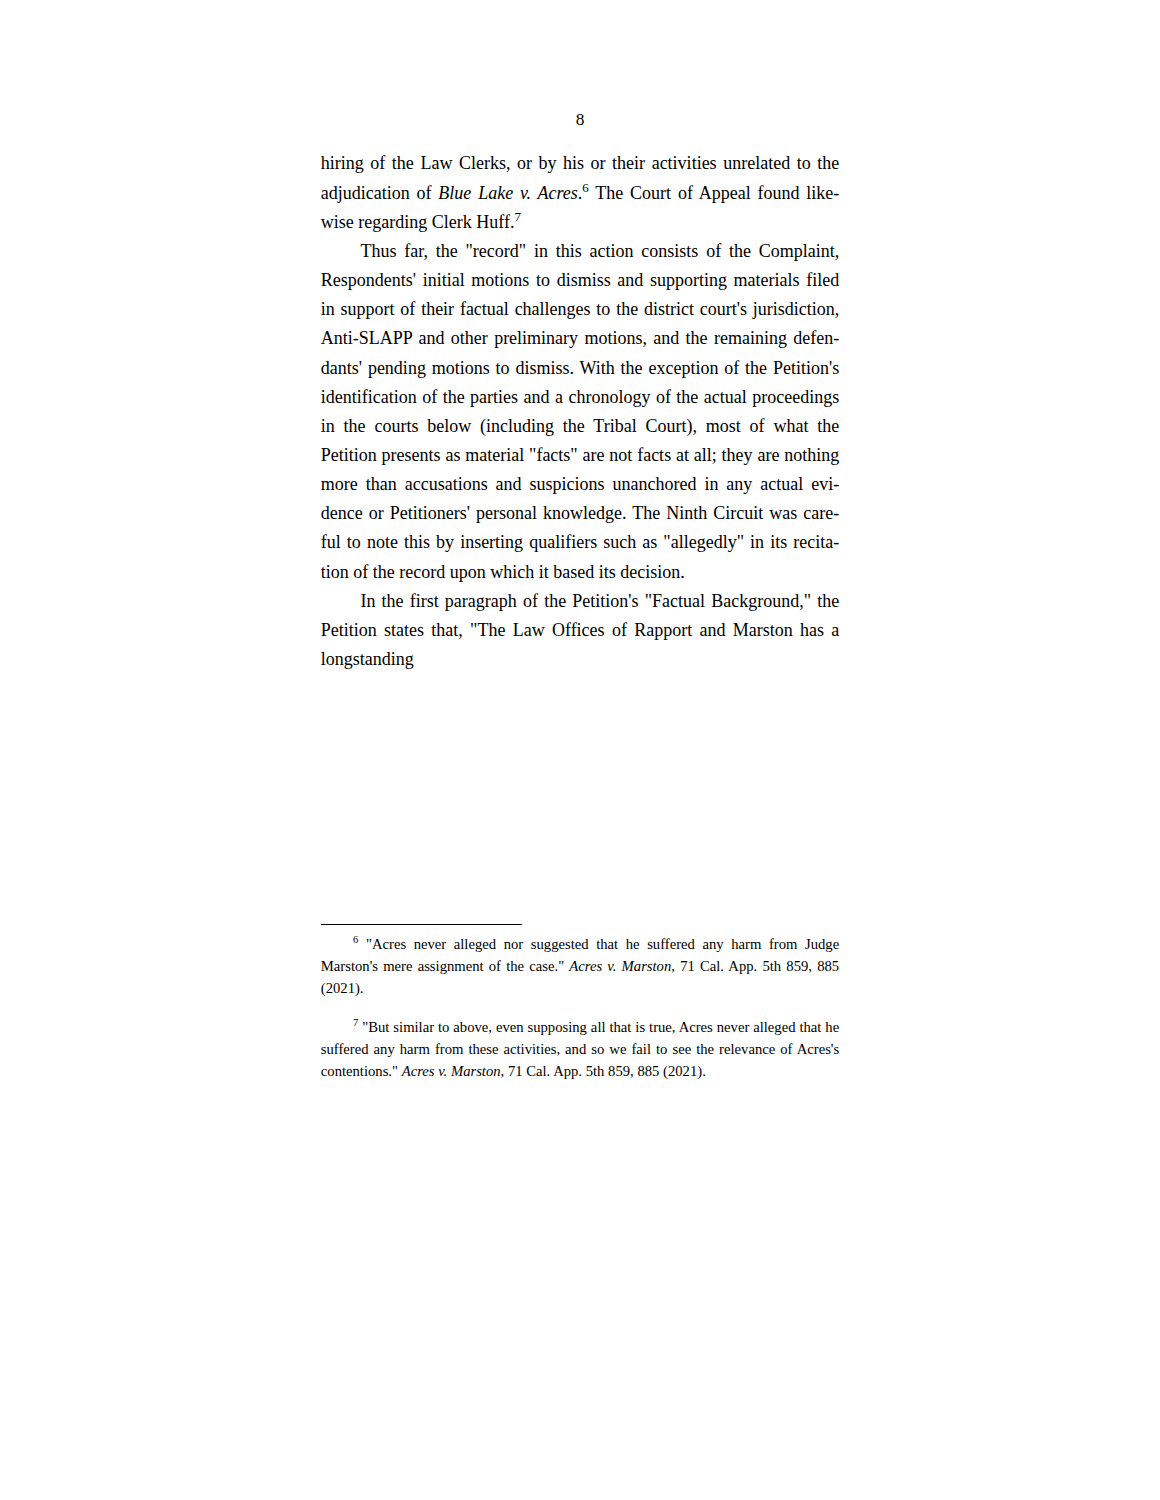8
hiring of the Law Clerks, or by his or their activities unrelated to the adjudication of Blue Lake v. Acres.6 The Court of Appeal found likewise regarding Clerk Huff.7
Thus far, the "record" in this action consists of the Complaint, Respondents' initial motions to dismiss and supporting materials filed in support of their factual challenges to the district court's jurisdiction, Anti-SLAPP and other preliminary motions, and the remaining defendants' pending motions to dismiss. With the exception of the Petition's identification of the parties and a chronology of the actual proceedings in the courts below (including the Tribal Court), most of what the Petition presents as material "facts" are not facts at all; they are nothing more than accusations and suspicions unanchored in any actual evidence or Petitioners' personal knowledge. The Ninth Circuit was careful to note this by inserting qualifiers such as "allegedly" in its recitation of the record upon which it based its decision.
In the first paragraph of the Petition's "Factual Background," the Petition states that, "The Law Offices of Rapport and Marston has a longstanding
6 "Acres never alleged nor suggested that he suffered any harm from Judge Marston's mere assignment of the case." Acres v. Marston, 71 Cal. App. 5th 859, 885 (2021).
7 "But similar to above, even supposing all that is true, Acres never alleged that he suffered any harm from these activities, and so we fail to see the relevance of Acres's contentions." Acres v. Marston, 71 Cal. App. 5th 859, 885 (2021).